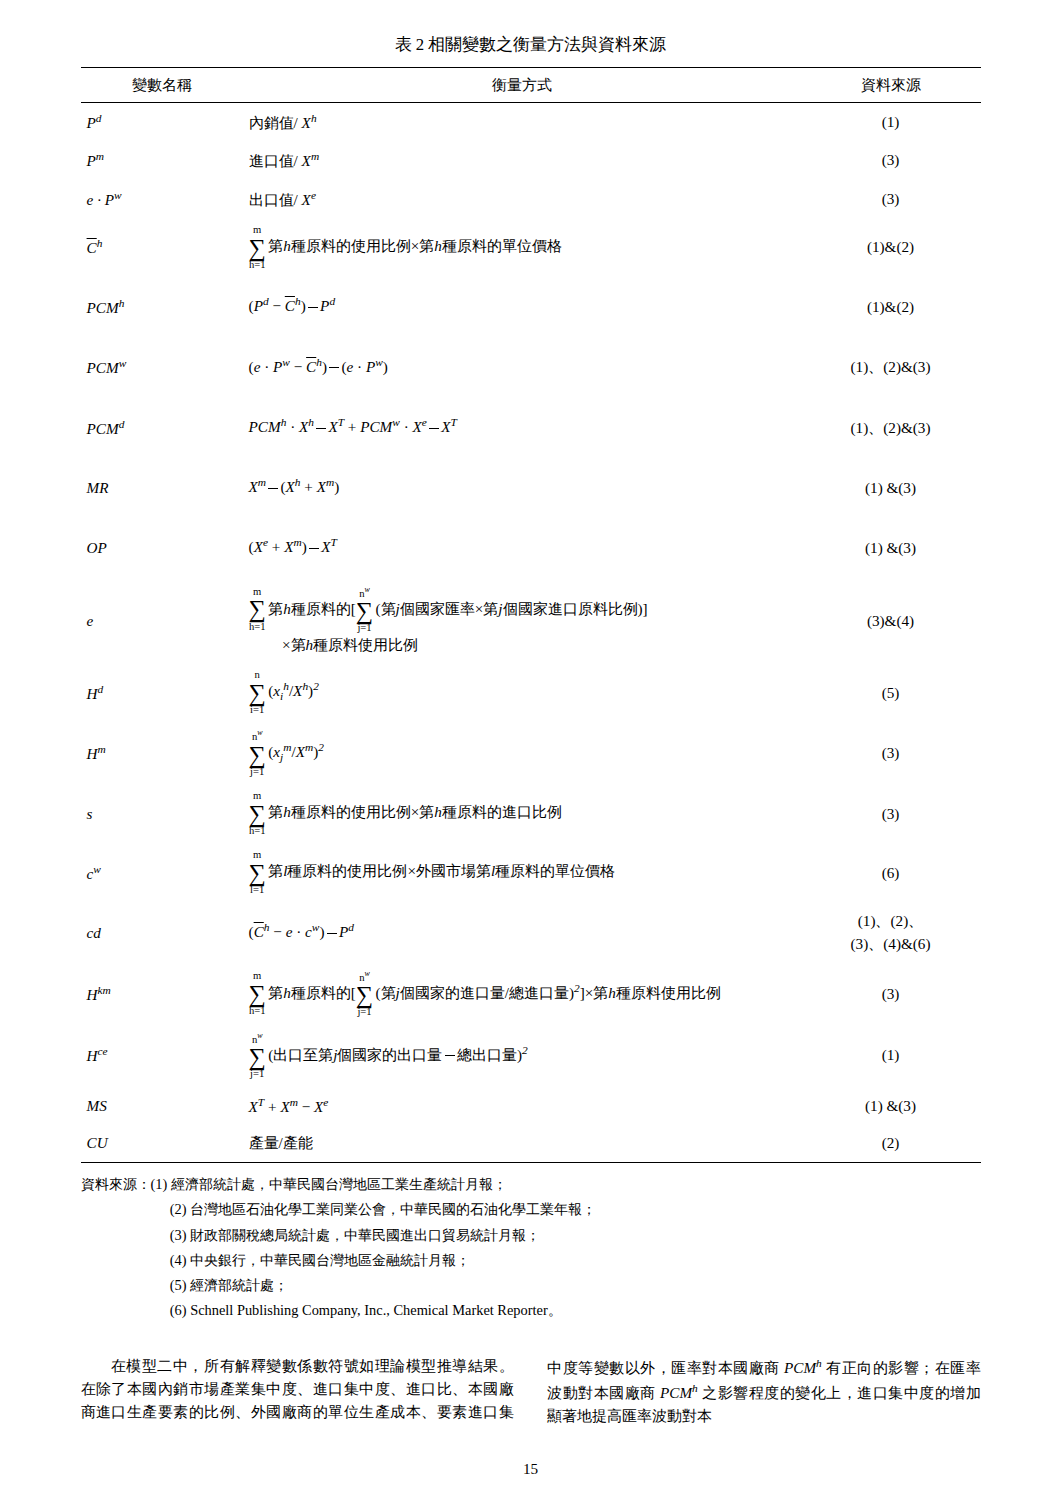表 2 相關變數之衡量方法與資料來源
| 變數名稱 | 衡量方式 | 資料來源 |
| --- | --- | --- |
| P d | 內銷值/ X h | (1) |
| P m | 進口值/ X m | (3) |
| e · P w | 出口值/ X e | (3) |
| C h | m ∑ h=1 第 h 種原料的使用比例×第 h 種原料的單位價格 | (1)&(2) |
| PCM h | ( P d − C h ) P d | (1)&(2) |
| PCM w | ( e · P w − C h ) ( e · P w ) | (1)、(2)&(3) |
| PCM d | PCM h · X h X T + PCM w · X e X T | (1)、(2)&(3) |
| MR | X m ( X h + X m ) | (1) &(3) |
| OP | ( X e + X m ) X T | (1) &(3) |
| e | m ∑ h=1 第 h 種原料的[ n w ∑ j=1 (第 j 個國家匯率×第 j 個國家進口原料比例)] ×第 h 種原料使用比例 | (3)&(4) |
| H d | n ∑ i=1 ( x i h / X h ) 2 | (5) |
| H m | n w ∑ j=1 ( x j m / X m ) 2 | (3) |
| s | m ∑ h=1 第 h 種原料的使用比例×第 h 種原料的進口比例 | (3) |
| c w | m ∑ l=1 第 l 種原料的使用比例×外國市場第 l 種原料的單位價格 | (6) |
| cd | ( C h − e · c w ) P d | (1)、(2)、 (3)、(4)&(6) |
| H km | m ∑ h=1 第 h 種原料的[ n w ∑ j=1 (第 j 個國家的進口量/總進口量) 2 ]×第 h 種原料使用比例 | (3) |
| H ce | n w ∑ j=1 (出口至第 j 個國家的出口量 總出口量) 2 | (1) |
| MS | X T + X m − X e | (1) &(3) |
| CU | 產量/產能 | (2) |
資料來源：(1) 經濟部統計處，中華民國台灣地區工業生產統計月報；
(2) 台灣地區石油化學工業同業公會，中華民國的石油化學工業年報；
(3) 財政部關稅總局統計處，中華民國進出口貿易統計月報；
(4) 中央銀行，中華民國台灣地區金融統計月報；
(5) 經濟部統計處；
(6) Schnell Publishing Company, Inc., Chemical Market Reporter。
在模型二中，所有解釋變數係數符號如理論模型推導結果。在除了本國內銷市場產業集中度、進口集中度、進口比、本國廠商進口生產要素的比例、外國廠商的單位生產成本、要素進口集中度等變數以外，匯率對本國廠商 PCM h 有正向的影響；在匯率波動對本國廠商 PCM h 之影響程度的變化上，進口集中度的增加顯著地提高匯率波動對本
15